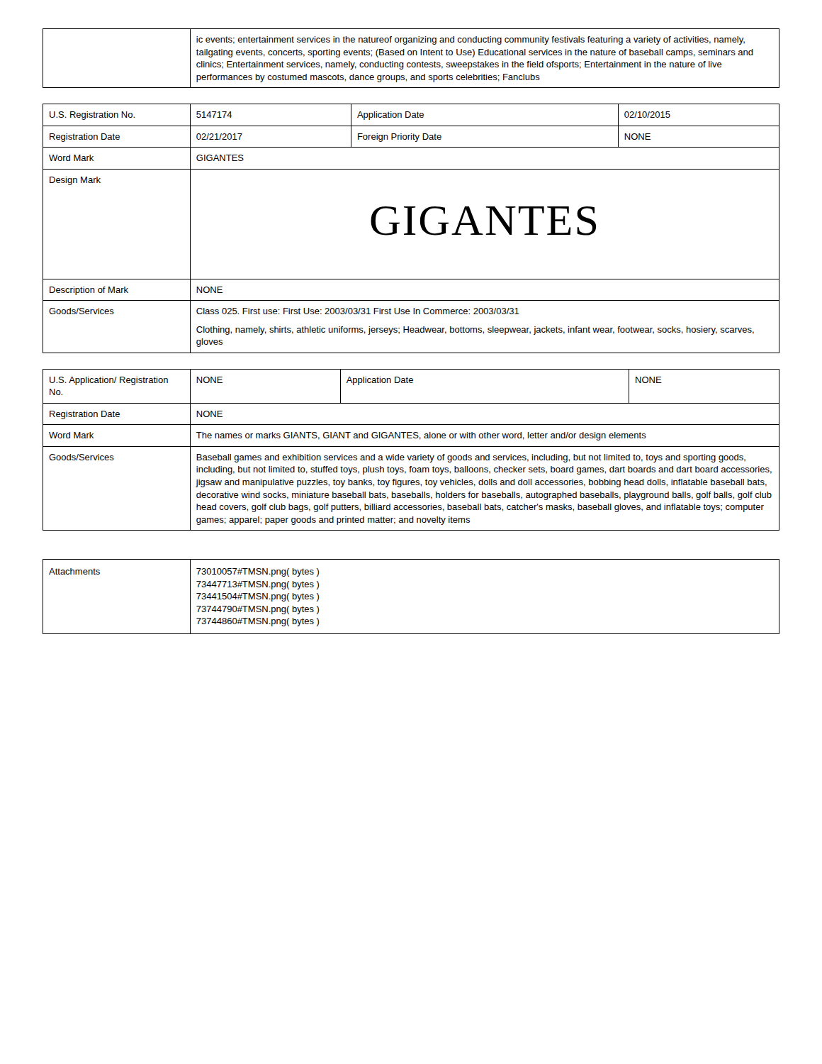| | ic events; entertainment services in the natureof organizing and conducting community festivals featuring a variety of activities, namely, tailgating events, concerts, sporting events; (Based on Intent to Use) Educational services in the nature of baseball camps, seminars and clinics; Entertainment services, namely, conducting contests, sweepstakes in the field ofsports; Entertainment in the nature of live performances by costumed mascots, dance groups, and sports celebrities; Fanclubs |
| U.S. Registration No. | 5147174 | Application Date | 02/10/2015 |
| Registration Date | 02/21/2017 | Foreign Priority Date | NONE |
| Word Mark | GIGANTES |
| Design Mark | GIGANTES |
| Description of Mark | NONE |
| Goods/Services | Class 025. First use: First Use: 2003/03/31 First Use In Commerce: 2003/03/31 Clothing, namely, shirts, athletic uniforms, jerseys; Headwear, bottoms, sleepwear, jackets, infant wear, footwear, socks, hosiery, scarves, gloves |
| U.S. Application/ Registration No. | NONE | Application Date | NONE |
| Registration Date | NONE |
| Word Mark | The names or marks GIANTS, GIANT and GIGANTES, alone or with other word, letter and/or design elements |
| Goods/Services | Baseball games and exhibition services and a wide variety of goods and services, including, but not limited to, toys and sporting goods, including, but not limited to, stuffed toys, plush toys, foam toys, balloons, checker sets, board games, dart boards and dart board accessories, jigsaw and manipulative puzzles, toy banks, toy figures, toy vehicles, dolls and doll accessories, bobbing head dolls, inflatable baseball bats, decorative wind socks, miniature baseball bats, baseballs, holders for baseballs, autographed baseballs, playground balls, golf balls, golf club head covers, golf club bags, golf putters, billiard accessories, baseball bats, catcher's masks, baseball gloves, and inflatable toys; computer games; apparel; paper goods and printed matter; and novelty items |
| Attachments | 73010057#TMSN.png( bytes ) 73447713#TMSN.png( bytes ) 73441504#TMSN.png( bytes ) 73744790#TMSN.png( bytes ) 73744860#TMSN.png( bytes ) |